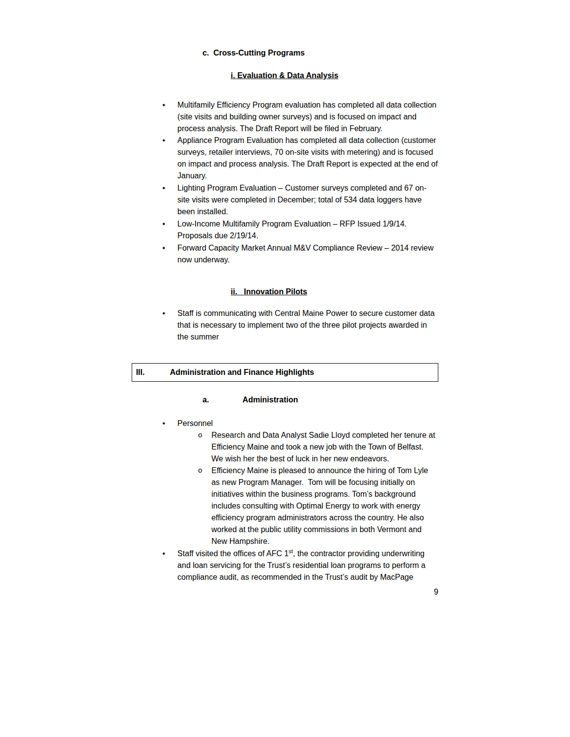c. Cross-Cutting Programs
i. Evaluation & Data Analysis
Multifamily Efficiency Program evaluation has completed all data collection (site visits and building owner surveys) and is focused on impact and process analysis. The Draft Report will be filed in February.
Appliance Program Evaluation has completed all data collection (customer surveys, retailer interviews, 70 on-site visits with metering) and is focused on impact and process analysis. The Draft Report is expected at the end of January.
Lighting Program Evaluation – Customer surveys completed and 67 on-site visits were completed in December; total of 534 data loggers have been installed.
Low-Income Multifamily Program Evaluation – RFP Issued 1/9/14. Proposals due 2/19/14.
Forward Capacity Market Annual M&V Compliance Review – 2014 review now underway.
ii. Innovation Pilots
Staff is communicating with Central Maine Power to secure customer data that is necessary to implement two of the three pilot projects awarded in the summer
III. Administration and Finance Highlights
a. Administration
Personnel
Research and Data Analyst Sadie Lloyd completed her tenure at Efficiency Maine and took a new job with the Town of Belfast. We wish her the best of luck in her new endeavors.
Efficiency Maine is pleased to announce the hiring of Tom Lyle as new Program Manager. Tom will be focusing initially on initiatives within the business programs. Tom’s background includes consulting with Optimal Energy to work with energy efficiency program administrators across the country. He also worked at the public utility commissions in both Vermont and New Hampshire.
Staff visited the offices of AFC 1st, the contractor providing underwriting and loan servicing for the Trust’s residential loan programs to perform a compliance audit, as recommended in the Trust’s audit by MacPage
9